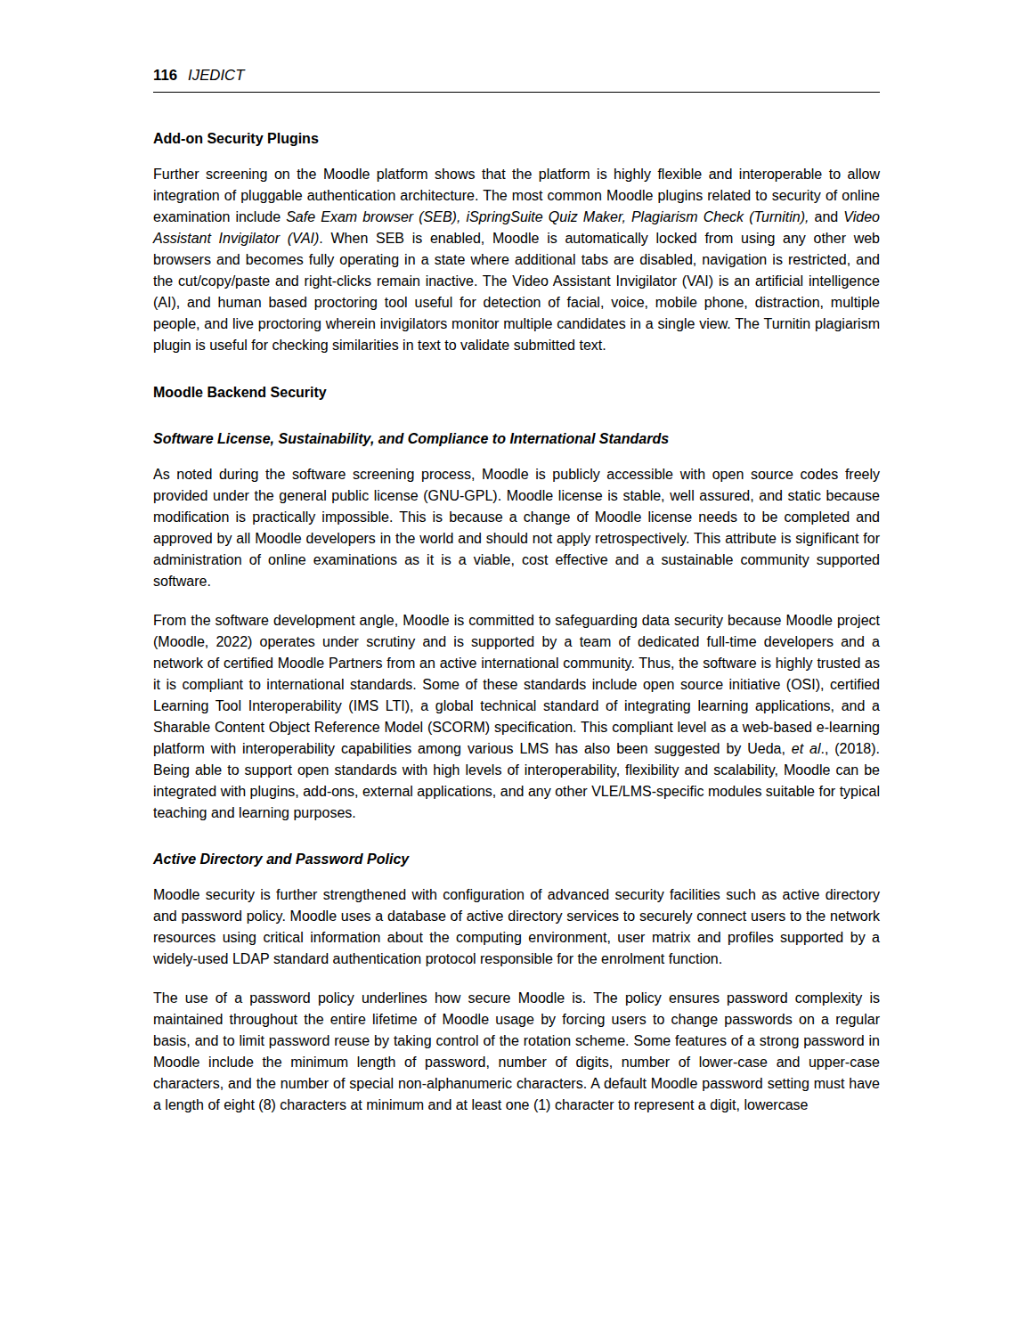116 IJEDICT
Add-on Security Plugins
Further screening on the Moodle platform shows that the platform is highly flexible and interoperable to allow integration of pluggable authentication architecture. The most common Moodle plugins related to security of online examination include Safe Exam browser (SEB), iSpringSuite Quiz Maker, Plagiarism Check (Turnitin), and Video Assistant Invigilator (VAI). When SEB is enabled, Moodle is automatically locked from using any other web browsers and becomes fully operating in a state where additional tabs are disabled, navigation is restricted, and the cut/copy/paste and right-clicks remain inactive. The Video Assistant Invigilator (VAI) is an artificial intelligence (AI), and human based proctoring tool useful for detection of facial, voice, mobile phone, distraction, multiple people, and live proctoring wherein invigilators monitor multiple candidates in a single view. The Turnitin plagiarism plugin is useful for checking similarities in text to validate submitted text.
Moodle Backend Security
Software License, Sustainability, and Compliance to International Standards
As noted during the software screening process, Moodle is publicly accessible with open source codes freely provided under the general public license (GNU-GPL). Moodle license is stable, well assured, and static because modification is practically impossible. This is because a change of Moodle license needs to be completed and approved by all Moodle developers in the world and should not apply retrospectively. This attribute is significant for administration of online examinations as it is a viable, cost effective and a sustainable community supported software.
From the software development angle, Moodle is committed to safeguarding data security because Moodle project (Moodle, 2022) operates under scrutiny and is supported by a team of dedicated full-time developers and a network of certified Moodle Partners from an active international community. Thus, the software is highly trusted as it is compliant to international standards. Some of these standards include open source initiative (OSI), certified Learning Tool Interoperability (IMS LTI), a global technical standard of integrating learning applications, and a Sharable Content Object Reference Model (SCORM) specification. This compliant level as a web-based e-learning platform with interoperability capabilities among various LMS has also been suggested by Ueda, et al., (2018). Being able to support open standards with high levels of interoperability, flexibility and scalability, Moodle can be integrated with plugins, add-ons, external applications, and any other VLE/LMS-specific modules suitable for typical teaching and learning purposes.
Active Directory and Password Policy
Moodle security is further strengthened with configuration of advanced security facilities such as active directory and password policy. Moodle uses a database of active directory services to securely connect users to the network resources using critical information about the computing environment, user matrix and profiles supported by a widely-used LDAP standard authentication protocol responsible for the enrolment function.
The use of a password policy underlines how secure Moodle is. The policy ensures password complexity is maintained throughout the entire lifetime of Moodle usage by forcing users to change passwords on a regular basis, and to limit password reuse by taking control of the rotation scheme. Some features of a strong password in Moodle include the minimum length of password, number of digits, number of lower-case and upper-case characters, and the number of special non-alphanumeric characters. A default Moodle password setting must have a length of eight (8) characters at minimum and at least one (1) character to represent a digit, lowercase